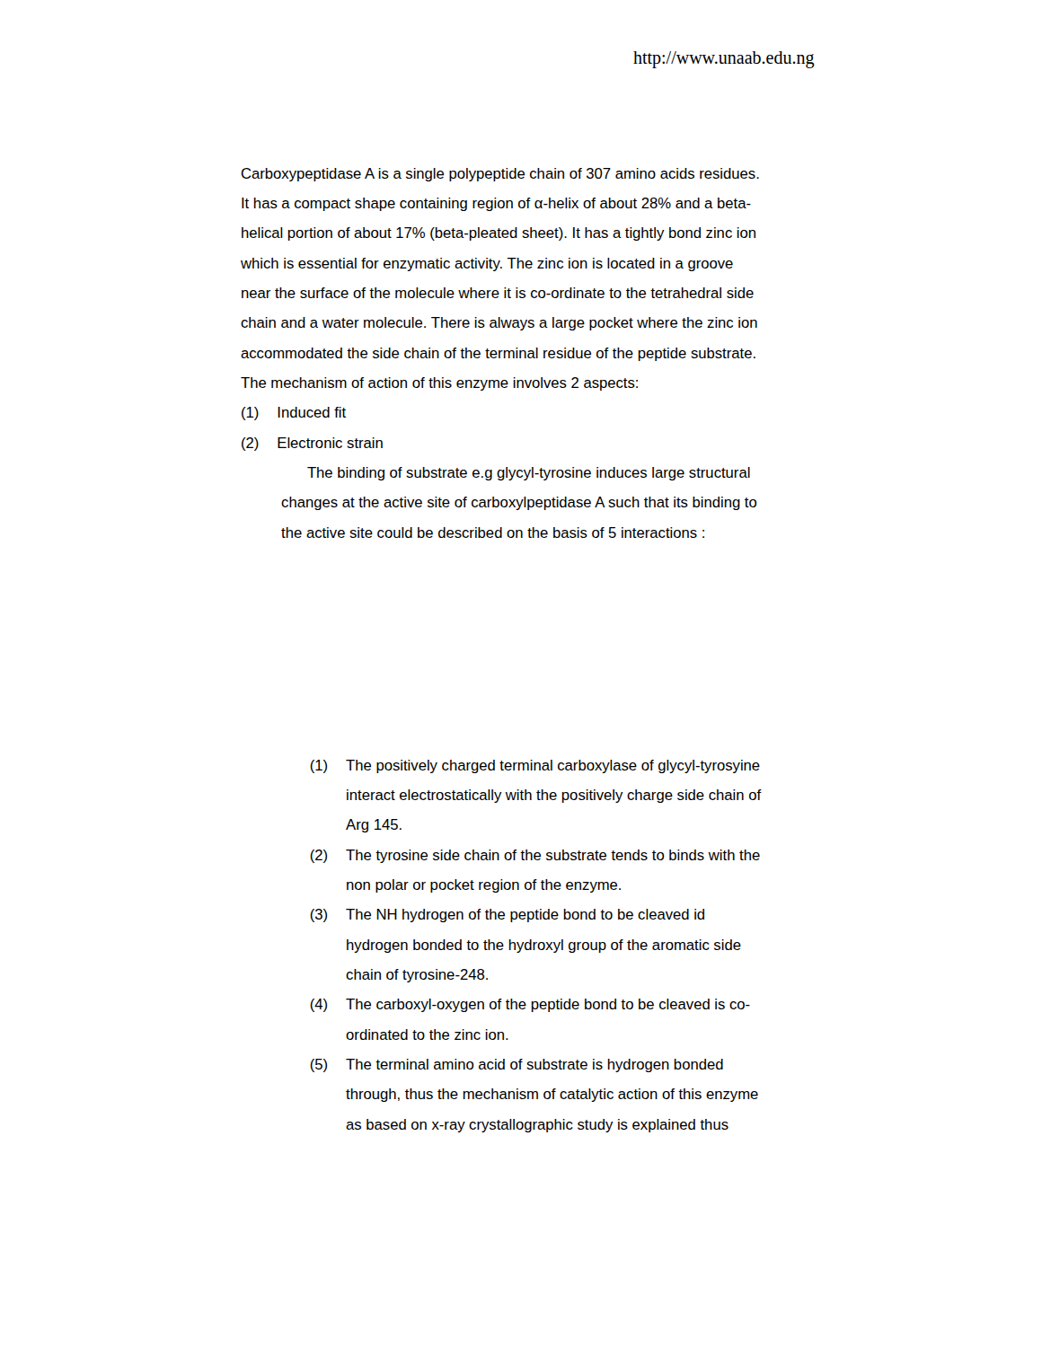http://www.unaab.edu.ng
Carboxypeptidase A is a single polypeptide chain of 307 amino acids residues. It has a compact shape containing region of α-helix of about 28% and a beta-helical portion of about 17% (beta-pleated sheet). It has a tightly bond zinc ion which is essential for enzymatic activity. The zinc ion is located in a groove near the surface of the molecule where it is co-ordinate to the tetrahedral side chain and a water molecule. There is always a large pocket where the zinc ion accommodated the side chain of the terminal residue of the peptide substrate. The mechanism of action of this enzyme involves 2 aspects:
(1) Induced fit
(2) Electronic strain
The binding of substrate e.g glycyl-tyrosine induces large structural changes at the active site of carboxylpeptidase A such that its binding to the active site could be described on the basis of 5 interactions :
(1) The positively charged terminal carboxylase of glycyl-tyrosyine interact electrostatically with the positively charge side chain of Arg 145.
(2) The tyrosine side chain of the substrate tends to binds with the non polar or pocket region of the enzyme.
(3) The NH hydrogen of the peptide bond to be cleaved id hydrogen bonded to the hydroxyl group of the aromatic side chain of tyrosine-248.
(4) The carboxyl-oxygen of the peptide bond to be cleaved is co-ordinated to the zinc ion.
(5) The terminal amino acid of substrate is hydrogen bonded through, thus the mechanism of catalytic action of this enzyme as based on x-ray crystallographic study is explained thus